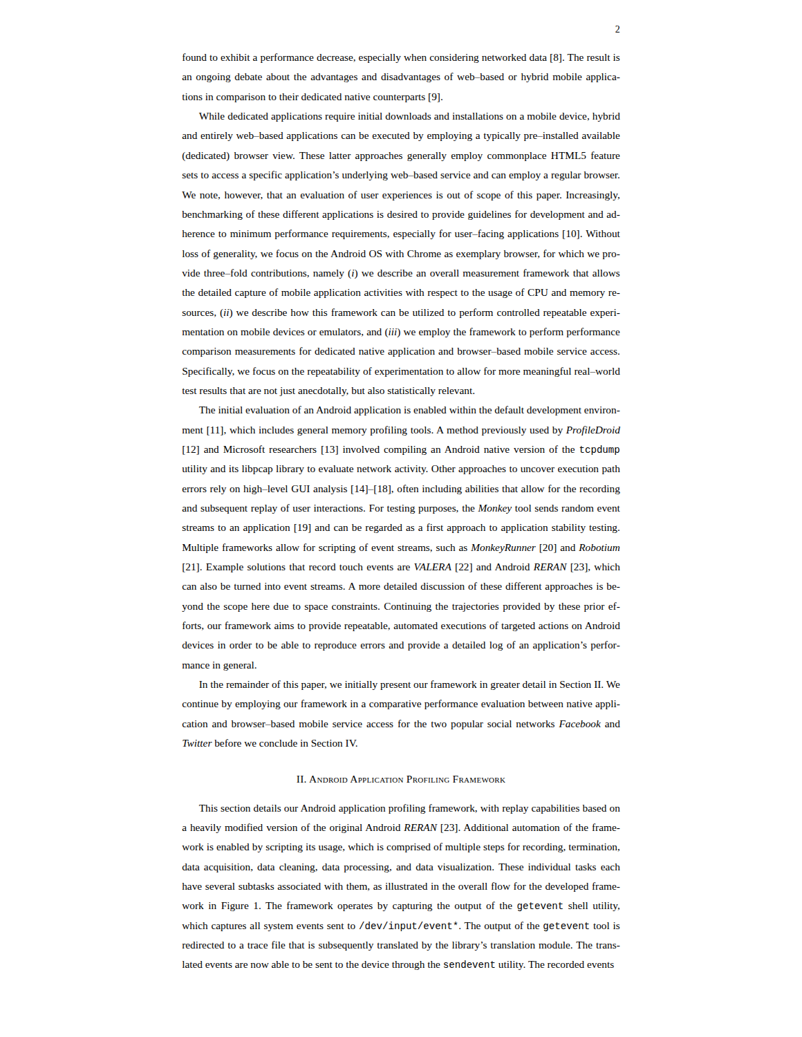2
found to exhibit a performance decrease, especially when considering networked data [8]. The result is an ongoing debate about the advantages and disadvantages of web–based or hybrid mobile applications in comparison to their dedicated native counterparts [9].
While dedicated applications require initial downloads and installations on a mobile device, hybrid and entirely web–based applications can be executed by employing a typically pre–installed available (dedicated) browser view. These latter approaches generally employ commonplace HTML5 feature sets to access a specific application’s underlying web–based service and can employ a regular browser. We note, however, that an evaluation of user experiences is out of scope of this paper. Increasingly, benchmarking of these different applications is desired to provide guidelines for development and adherence to minimum performance requirements, especially for user–facing applications [10]. Without loss of generality, we focus on the Android OS with Chrome as exemplary browser, for which we provide three–fold contributions, namely (i) we describe an overall measurement framework that allows the detailed capture of mobile application activities with respect to the usage of CPU and memory resources, (ii) we describe how this framework can be utilized to perform controlled repeatable experimentation on mobile devices or emulators, and (iii) we employ the framework to perform performance comparison measurements for dedicated native application and browser–based mobile service access. Specifically, we focus on the repeatability of experimentation to allow for more meaningful real–world test results that are not just anecdotally, but also statistically relevant.
The initial evaluation of an Android application is enabled within the default development environment [11], which includes general memory profiling tools. A method previously used by ProfileDroid [12] and Microsoft researchers [13] involved compiling an Android native version of the tcpdump utility and its libpcap library to evaluate network activity. Other approaches to uncover execution path errors rely on high–level GUI analysis [14]–[18], often including abilities that allow for the recording and subsequent replay of user interactions. For testing purposes, the Monkey tool sends random event streams to an application [19] and can be regarded as a first approach to application stability testing. Multiple frameworks allow for scripting of event streams, such as MonkeyRunner [20] and Robotium [21]. Example solutions that record touch events are VALERA [22] and Android RERAN [23], which can also be turned into event streams. A more detailed discussion of these different approaches is beyond the scope here due to space constraints. Continuing the trajectories provided by these prior efforts, our framework aims to provide repeatable, automated executions of targeted actions on Android devices in order to be able to reproduce errors and provide a detailed log of an application’s performance in general.
In the remainder of this paper, we initially present our framework in greater detail in Section II. We continue by employing our framework in a comparative performance evaluation between native application and browser–based mobile service access for the two popular social networks Facebook and Twitter before we conclude in Section IV.
II. Android Application Profiling Framework
This section details our Android application profiling framework, with replay capabilities based on a heavily modified version of the original Android RERAN [23]. Additional automation of the framework is enabled by scripting its usage, which is comprised of multiple steps for recording, termination, data acquisition, data cleaning, data processing, and data visualization. These individual tasks each have several subtasks associated with them, as illustrated in the overall flow for the developed framework in Figure 1. The framework operates by capturing the output of the getevent shell utility, which captures all system events sent to /dev/input/event*. The output of the getevent tool is redirected to a trace file that is subsequently translated by the library’s translation module. The translated events are now able to be sent to the device through the sendevent utility. The recorded events